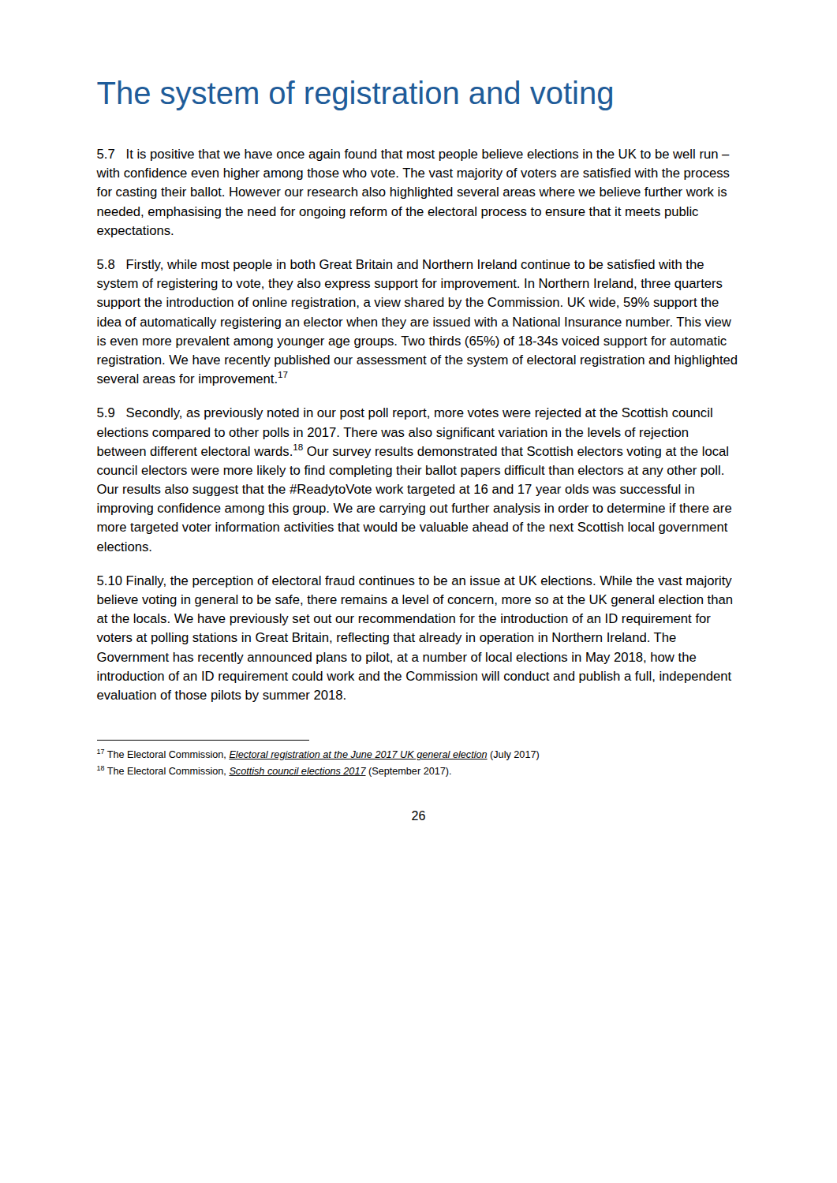The system of registration and voting
5.7 It is positive that we have once again found that most people believe elections in the UK to be well run – with confidence even higher among those who vote. The vast majority of voters are satisfied with the process for casting their ballot. However our research also highlighted several areas where we believe further work is needed, emphasising the need for ongoing reform of the electoral process to ensure that it meets public expectations.
5.8 Firstly, while most people in both Great Britain and Northern Ireland continue to be satisfied with the system of registering to vote, they also express support for improvement. In Northern Ireland, three quarters support the introduction of online registration, a view shared by the Commission. UK wide, 59% support the idea of automatically registering an elector when they are issued with a National Insurance number. This view is even more prevalent among younger age groups. Two thirds (65%) of 18-34s voiced support for automatic registration. We have recently published our assessment of the system of electoral registration and highlighted several areas for improvement.17
5.9 Secondly, as previously noted in our post poll report, more votes were rejected at the Scottish council elections compared to other polls in 2017. There was also significant variation in the levels of rejection between different electoral wards.18 Our survey results demonstrated that Scottish electors voting at the local council electors were more likely to find completing their ballot papers difficult than electors at any other poll. Our results also suggest that the #ReadytoVote work targeted at 16 and 17 year olds was successful in improving confidence among this group. We are carrying out further analysis in order to determine if there are more targeted voter information activities that would be valuable ahead of the next Scottish local government elections.
5.10 Finally, the perception of electoral fraud continues to be an issue at UK elections. While the vast majority believe voting in general to be safe, there remains a level of concern, more so at the UK general election than at the locals. We have previously set out our recommendation for the introduction of an ID requirement for voters at polling stations in Great Britain, reflecting that already in operation in Northern Ireland. The Government has recently announced plans to pilot, at a number of local elections in May 2018, how the introduction of an ID requirement could work and the Commission will conduct and publish a full, independent evaluation of those pilots by summer 2018.
17 The Electoral Commission, Electoral registration at the June 2017 UK general election (July 2017)
18 The Electoral Commission, Scottish council elections 2017 (September 2017).
26